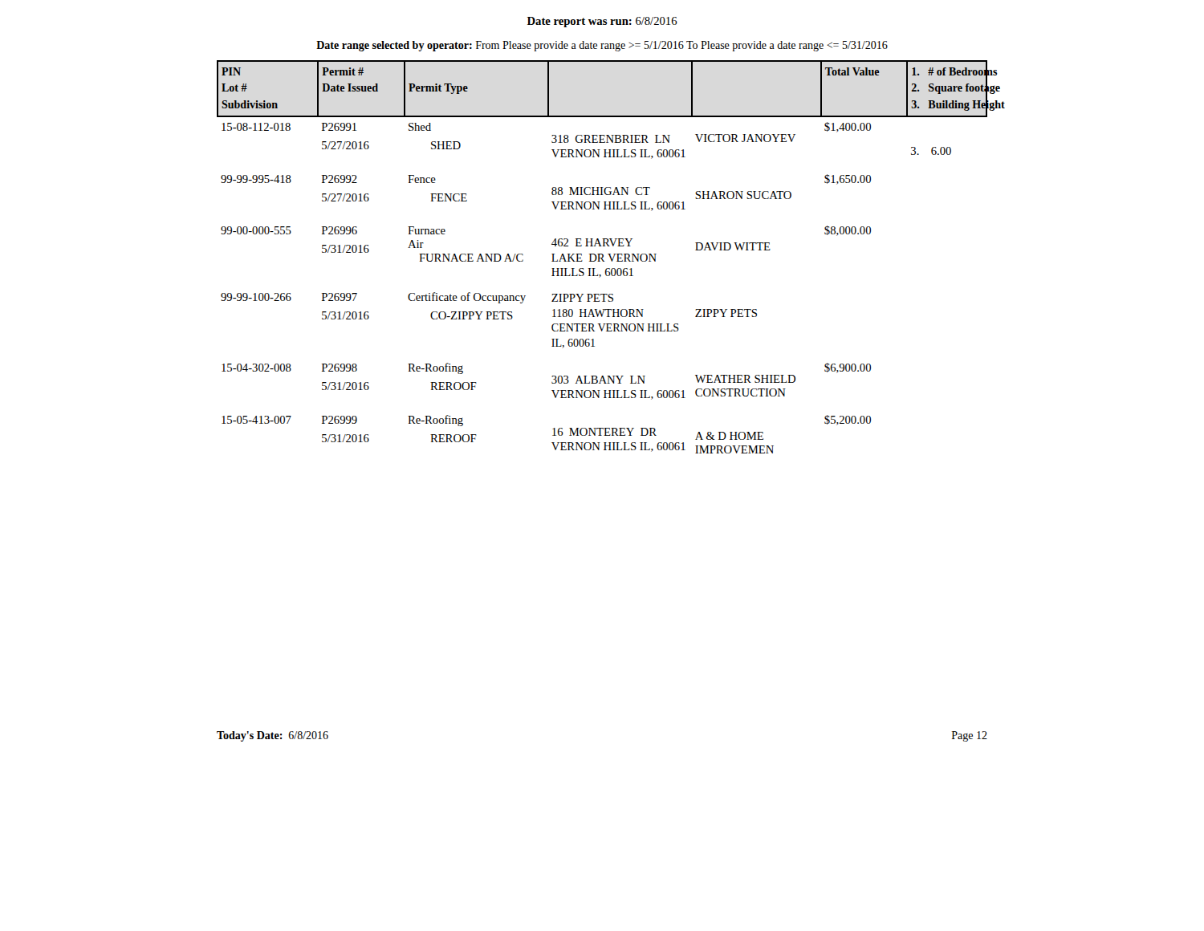Date report was run: 6/8/2016
Date range selected by operator: From Please provide a date range >= 5/1/2016 To Please provide a date range <= 5/31/2016
| PIN Lot # Subdivision | Permit # Date Issued | Permit Type | | | Total Value | 1. # of Bedrooms 2. Square footage 3. Building Height |
| --- | --- | --- | --- | --- | --- | --- |
| 15-08-112-018 | P26991 5/27/2016 | Shed SHED | 318 GREENBRIER LN VERNON HILLS IL, 60061 | VICTOR JANOYEV | $1,400.00 | 3. 6.00 |
| 99-99-995-418 | P26992 5/27/2016 | Fence FENCE | 88 MICHIGAN CT VERNON HILLS IL, 60061 | SHARON SUCATO | $1,650.00 | |
| 99-00-000-555 | P26996 5/31/2016 | Furnace Air FURNACE AND A/C | 462 E HARVEY LAKE DR VERNON HILLS IL, 60061 | DAVID WITTE | $8,000.00 | |
| 99-99-100-266 | P26997 5/31/2016 | Certificate of Occupancy CO-ZIPPY PETS | ZIPPY PETS 1180 HAWTHORN CENTER VERNON HILLS IL, 60061 | ZIPPY PETS | | |
| 15-04-302-008 | P26998 5/31/2016 | Re-Roofing REROOF | 303 ALBANY LN VERNON HILLS IL, 60061 | WEATHER SHIELD CONSTRUCTION | $6,900.00 | |
| 15-05-413-007 | P26999 5/31/2016 | Re-Roofing REROOF | 16 MONTEREY DR VERNON HILLS IL, 60061 | A & D HOME IMPROVEMEN | $5,200.00 | |
Today's Date: 6/8/2016
Page 12